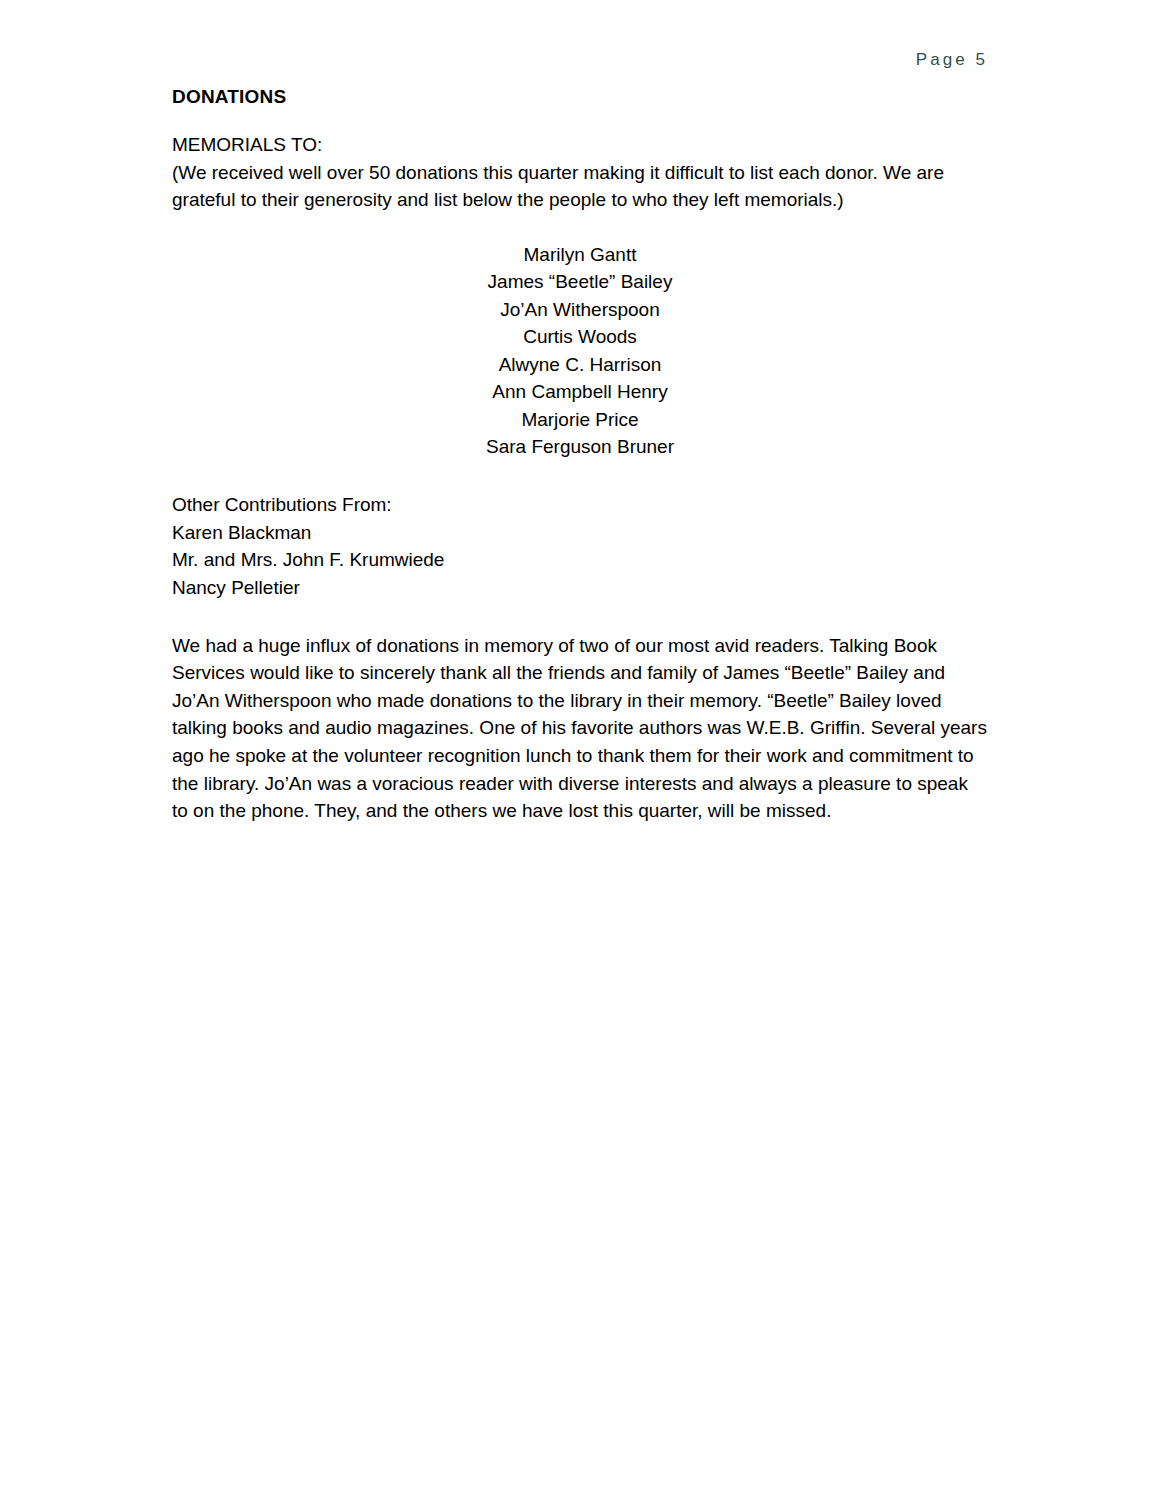Page 5
DONATIONS
MEMORIALS TO:
(We received well over 50 donations this quarter making it difficult to list each donor. We are grateful to their generosity and list below the people to who they left memorials.)
Marilyn Gantt
James “Beetle” Bailey
Jo’An Witherspoon
Curtis Woods
Alwyne C. Harrison
Ann Campbell Henry
Marjorie Price
Sara Ferguson Bruner
Other Contributions From:
Karen Blackman
Mr. and Mrs. John F. Krumwiede
Nancy Pelletier
We had a huge influx of donations in memory of two of our most avid readers. Talking Book Services would like to sincerely thank all the friends and family of James “Beetle” Bailey and Jo’An Witherspoon who made donations to the library in their memory. “Beetle” Bailey loved talking books and audio magazines. One of his favorite authors was W.E.B. Griffin. Several years ago he spoke at the volunteer recognition lunch to thank them for their work and commitment to the library. Jo’An was a voracious reader with diverse interests and always a pleasure to speak to on the phone. They, and the others we have lost this quarter, will be missed.